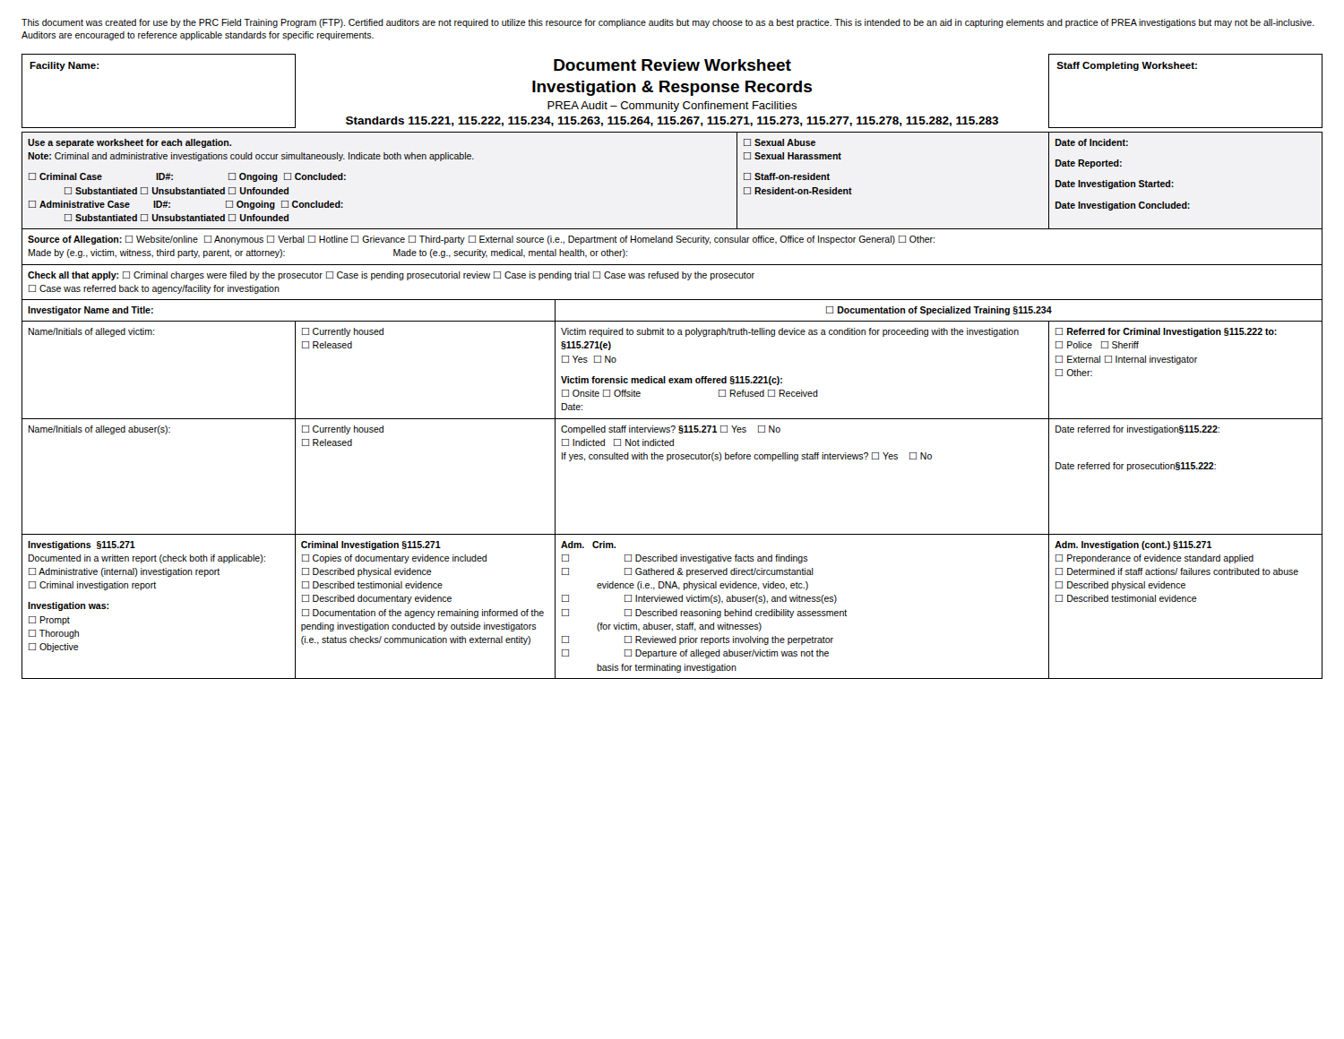This document was created for use by the PRC Field Training Program (FTP). Certified auditors are not required to utilize this resource for compliance audits but may choose to as a best practice. This is intended to be an aid in capturing elements and practice of PREA investigations but may not be all-inclusive. Auditors are encouraged to reference applicable standards for specific requirements.
| Facility Name: | Document Review Worksheet Investigation & Response Records PREA Audit – Community Confinement Facilities Standards 115.221, 115.222, 115.234, 115.263, 115.264, 115.267, 115.271, 115.273, 115.277, 115.278, 115.282, 115.283 | Staff Completing Worksheet: |
| Use a separate worksheet for each allegation. Note: Criminal and administrative investigations could occur simultaneously. Indicate both when applicable. ☐ Criminal Case ID#: ☐ Ongoing ☐ Concluded: ☐ Substantiated ☐ Unsubstantiated ☐ Unfounded ☐ Administrative Case ID#: ☐ Ongoing ☐ Concluded: ☐ Substantiated ☐ Unsubstantiated ☐ Unfounded | ☐ Sexual Abuse ☐ Sexual Harassment ☐ Staff-on-resident ☐ Resident-on-Resident | Date of Incident: Date Reported: Date Investigation Started: Date Investigation Concluded: |
| Source of Allegation: ☐ Website/online ☐ Anonymous ☐ Verbal ☐ Hotline ☐ Grievance ☐ Third-party ☐ External source (i.e., Department of Homeland Security, consular office, Office of Inspector General) ☐ Other: Made by (e.g., victim, witness, third party, parent, or attorney): Made to (e.g., security, medical, mental health, or other): |
| Check all that apply: ☐ Criminal charges were filed by the prosecutor ☐ Case is pending prosecutorial review ☐ Case is pending trial ☐ Case was refused by the prosecutor ☐ Case was referred back to agency/facility for investigation |
| Investigator Name and Title: | ☐ Documentation of Specialized Training §115.234 |
| Name/Initials of alleged victim: | ☐ Currently housed ☐ Released | Victim required to submit to a polygraph/truth-telling device as a condition for proceeding with the investigation §115.271(e) ☐ Yes ☐ No Victim forensic medical exam offered §115.221(c): ☐ Onsite ☐ Offsite ☐ Refused ☐ Received Date: | ☐ Referred for Criminal Investigation §115.222 to: ☐ Police ☐ Sheriff ☐ External ☐ Internal investigator ☐ Other: |
| Name/Initials of alleged abuser(s): | ☐ Currently housed ☐ Released | Compelled staff interviews? §115.271 ☐ Yes ☐ No ☐ Indicted ☐ Not indicted If yes, consulted with the prosecutor(s) before compelling staff interviews? ☐ Yes ☐ No | Date referred for investigation §115.222 : Date referred for prosecution §115.222 : |
| Investigations §115.271 Documented in a written report (check both if applicable): ☐ Administrative (internal) investigation report ☐ Criminal investigation report Investigation was: ☐ Prompt ☐ Thorough ☐ Objective | Criminal Investigation §115.271 ☐ Copies of documentary evidence included ☐ Described physical evidence ☐ Described testimonial evidence ☐ Described documentary evidence ☐ Documentation of the agency remaining informed of the pending investigation conducted by outside investigators (i.e., status checks/ communication with external entity) | Adm. Crim. ☐ ☐ Described investigative facts and findings ☐ ☐ Gathered & preserved direct/circumstantial evidence (i.e., DNA, physical evidence, video, etc.) ☐ ☐ Interviewed victim(s), abuser(s), and witness(es) ☐ ☐ Described reasoning behind credibility assessment (for victim, abuser, staff, and witnesses) ☐ ☐ Reviewed prior reports involving the perpetrator ☐ ☐ Departure of alleged abuser/victim was not the basis for terminating investigation | Adm. Investigation (cont.) §115.271 ☐ Preponderance of evidence standard applied ☐ Determined if staff actions/ failures contributed to abuse ☐ Described physical evidence ☐ Described testimonial evidence |